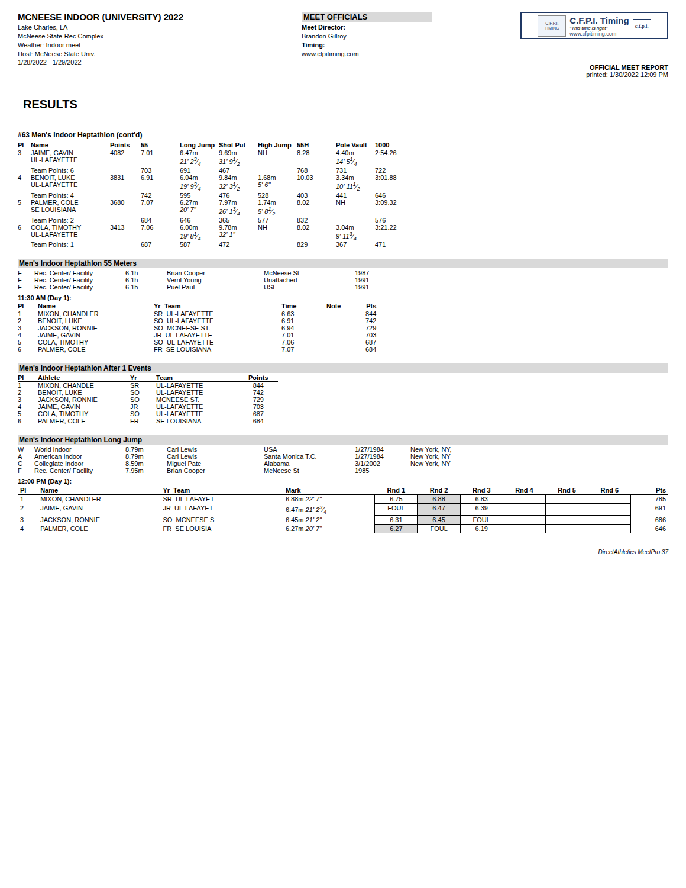MCNEESE INDOOR (UNIVERSITY) 2022
Lake Charles, LA
McNeese State-Rec Complex
Weather: Indoor meet
Host: McNeese State Univ.
1/28/2022 - 1/29/2022
MEET OFFICIALS
Meet Director:
Brandon Gillroy
Timing:
www.cfpitiming.com
C.F.P.I.
TIMING
C.F.P.I. Timing
"This time is right"
www.cfpitiming.com
c.f.p.i.
OFFICIAL MEET REPORT
printed: 1/30/2022 12:09 PM
RESULTS
#63 Men's Indoor Heptathlon (cont'd)
| Pl | Name | Points | 55 | Long Jump | Shot Put | High Jump | 55H | Pole Vault | 1000 |
| --- | --- | --- | --- | --- | --- | --- | --- | --- | --- |
| 3 | JAIME, GAVIN | 4082 | 7.01 | 6.47m | 9.69m | NH | 8.28 | 4.40m | 2:54.26 |
| | UL-LAFAYETTE | | | 21' 2 3 ⁄ 4 | 31' 9 1 ⁄ 2 | | | 14' 5 1 ⁄ 4 | |
| | Team Points: 6 | | 703 | 691 | 467 | | 768 | 731 | 722 |
| 4 | BENOIT, LUKE | 3831 | 6.91 | 6.04m | 9.84m | 1.68m | 10.03 | 3.34m | 3:01.88 |
| | UL-LAFAYETTE | | | 19' 9 3 ⁄ 4 | 32' 3 1 ⁄ 2 | 5' 6" | | 10' 11 1 ⁄ 2 | |
| | Team Points: 4 | | 742 | 595 | 476 | 528 | 403 | 441 | 646 |
| 5 | PALMER, COLE | 3680 | 7.07 | 6.27m | 7.97m | 1.74m | 8.02 | NH | 3:09.32 |
| | SE LOUISIANA | | | 20' 7" | 26' 1 3 ⁄ 4 | 5' 8 1 ⁄ 2 | | | |
| | Team Points: 2 | | 684 | 646 | 365 | 577 | 832 | | 576 |
| 6 | COLA, TIMOTHY | 3413 | 7.06 | 6.00m | 9.78m | NH | 8.02 | 3.04m | 3:21.22 |
| | UL-LAFAYETTE | | | 19' 8 1 ⁄ 4 | 32' 1" | | | 9' 11 3 ⁄ 4 | |
| | Team Points: 1 | | 687 | 587 | 472 | | 829 | 367 | 471 |
Men's Indoor Heptathlon 55 Meters
| F | Rec. Center/ Facility | 6.1h | Brian Cooper | McNeese St | 1987 |
| F | Rec. Center/ Facility | 6.1h | Verril Young | Unattached | 1991 |
| F | Rec. Center/ Facility | 6.1h | Puel Paul | USL | 1991 |
11:30 AM (Day 1):
| Pl | Name | Yr Team | Time | Note | Pts |
| --- | --- | --- | --- | --- | --- |
| 1 | MIXON, CHANDLER | SR UL-LAFAYETTE | 6.63 | | 844 |
| 2 | BENOIT, LUKE | SO UL-LAFAYETTE | 6.91 | | 742 |
| 3 | JACKSON, RONNIE | SO MCNEESE ST. | 6.94 | | 729 |
| 4 | JAIME, GAVIN | JR UL-LAFAYETTE | 7.01 | | 703 |
| 5 | COLA, TIMOTHY | SO UL-LAFAYETTE | 7.06 | | 687 |
| 6 | PALMER, COLE | FR SE LOUISIANA | 7.07 | | 684 |
Men's Indoor Heptathlon After 1 Events
| Pl | Athlete | Yr | Team | Points |
| --- | --- | --- | --- | --- |
| 1 | MIXON, CHANDLE | SR | UL-LAFAYETTE | 844 |
| 2 | BENOIT, LUKE | SO | UL-LAFAYETTE | 742 |
| 3 | JACKSON, RONNIE | SO | MCNEESE ST. | 729 |
| 4 | JAIME, GAVIN | JR | UL-LAFAYETTE | 703 |
| 5 | COLA, TIMOTHY | SO | UL-LAFAYETTE | 687 |
| 6 | PALMER, COLE | FR | SE LOUISIANA | 684 |
Men's Indoor Heptathlon Long Jump
| W | World Indoor | 8.79m | Carl Lewis | USA | 1/27/1984 | New York, NY, |
| A | American Indoor | 8.79m | Carl Lewis | Santa Monica T.C. | 1/27/1984 | New York, NY |
| C | Collegiate Indoor | 8.59m | Miguel Pate | Alabama | 3/1/2002 | New York, NY |
| F | Rec. Center/ Facility | 7.95m | Brian Cooper | McNeese St | 1985 | |
12:00 PM (Day 1):
| Pl | Name | Yr Team | Mark | Rnd 1 | Rnd 2 | Rnd 3 | Rnd 4 | Rnd 5 | Rnd 6 | Pts |
| --- | --- | --- | --- | --- | --- | --- | --- | --- | --- | --- |
| 1 | MIXON, CHANDLER | SR UL-LAFAYET | 6.88m 22' 7" | 6.75 | 6.88 | 6.83 | | | | 785 |
| 2 | JAIME, GAVIN | JR UL-LAFAYET | 6.47m 21' 2 3 ⁄ 4 | FOUL | 6.47 | 6.39 | | | | 691 |
| 3 | JACKSON, RONNIE | SO MCNEESE S | 6.45m 21' 2" | 6.31 | 6.45 | FOUL | | | | 686 |
| 4 | PALMER, COLE | FR SE LOUISIA | 6.27m 20' 7" | 6.27 | FOUL | 6.19 | | | | 646 |
DirectAthletics MeetPro 37